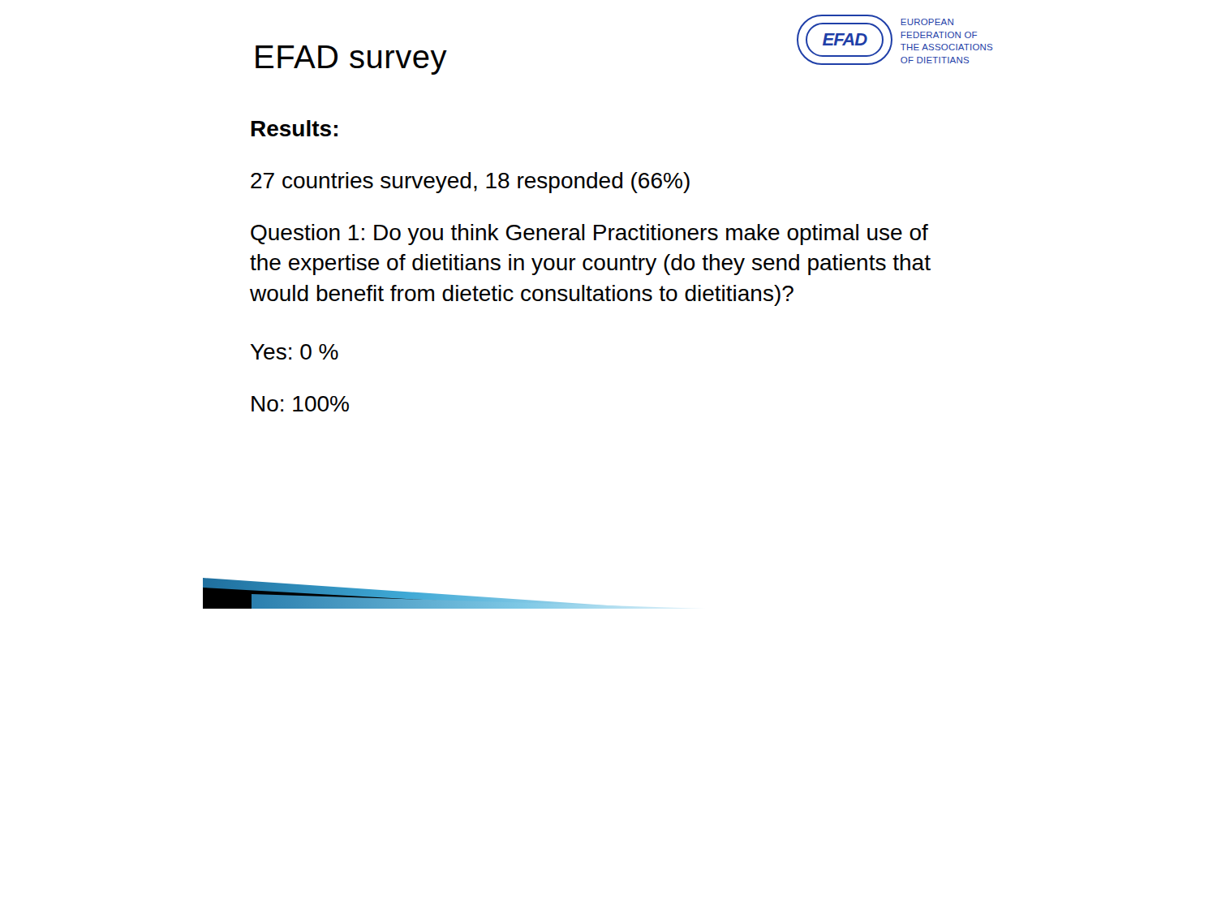EFAD
European
Federation of
the Associations
of Dietitians
EFAD survey
Results:
27 countries surveyed, 18 responded (66%)
Question 1: Do you think General Practitioners make optimal use of the expertise of dietitians in your country (do they send patients that would benefit from dietetic consultations to dietitians)?
Yes: 0 %
No: 100%